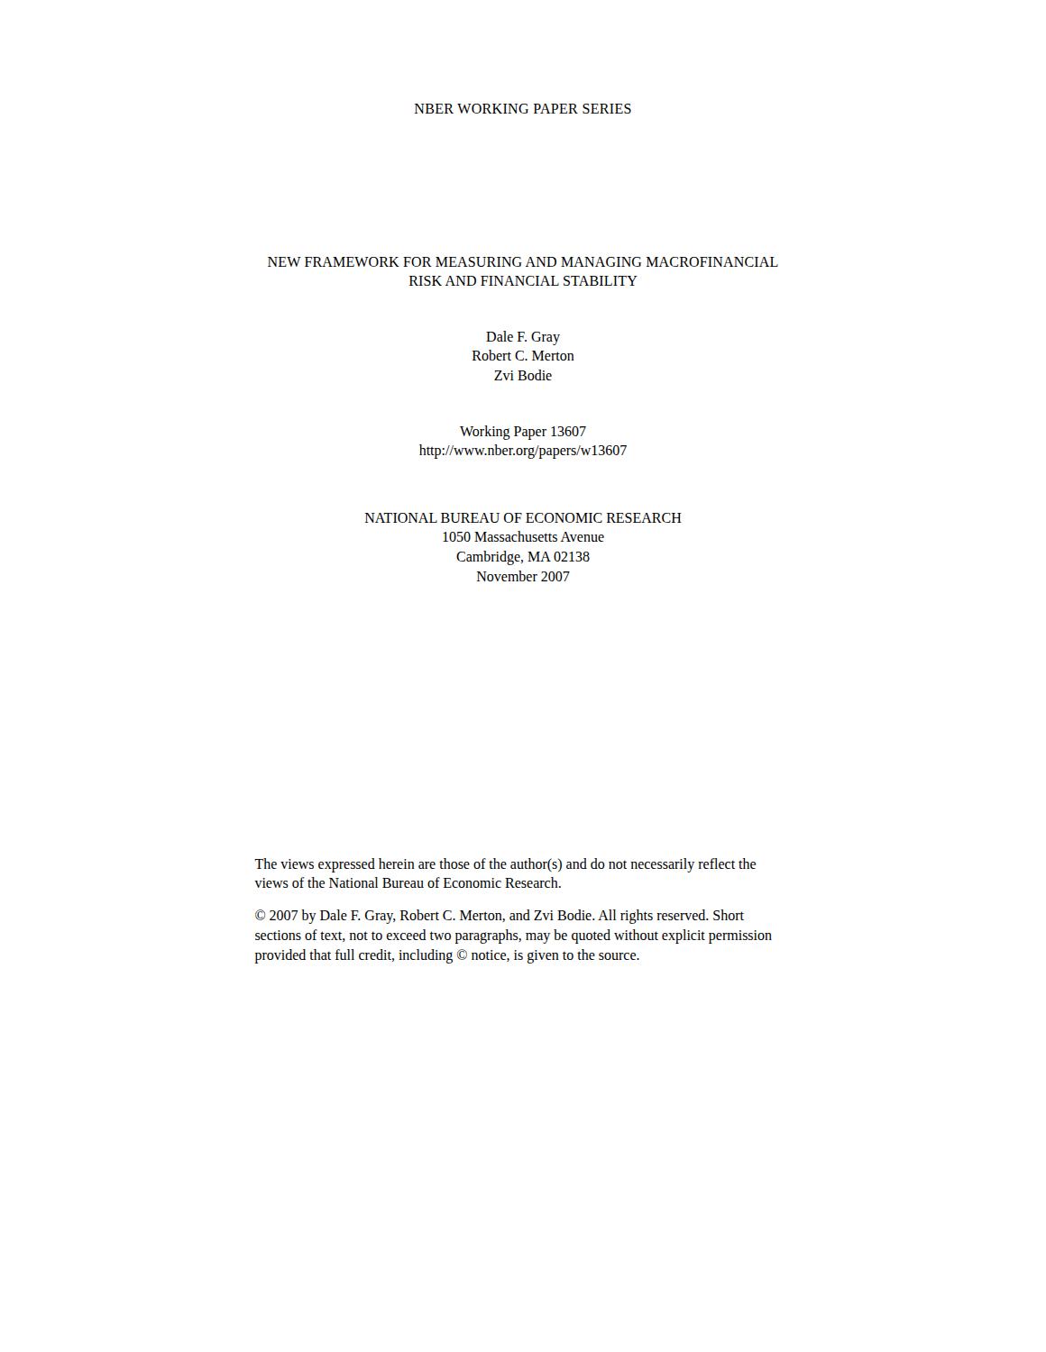NBER WORKING PAPER SERIES
NEW FRAMEWORK FOR MEASURING AND MANAGING MACROFINANCIAL
RISK AND FINANCIAL STABILITY
Dale F. Gray
Robert C. Merton
Zvi Bodie
Working Paper 13607
http://www.nber.org/papers/w13607
NATIONAL BUREAU OF ECONOMIC RESEARCH
1050 Massachusetts Avenue
Cambridge, MA 02138
November 2007
The views expressed herein are those of the author(s) and do not necessarily reflect the views of the National Bureau of Economic Research.
© 2007 by Dale F. Gray, Robert C. Merton, and Zvi Bodie. All rights reserved. Short sections of text, not to exceed two paragraphs, may be quoted without explicit permission provided that full credit, including © notice, is given to the source.